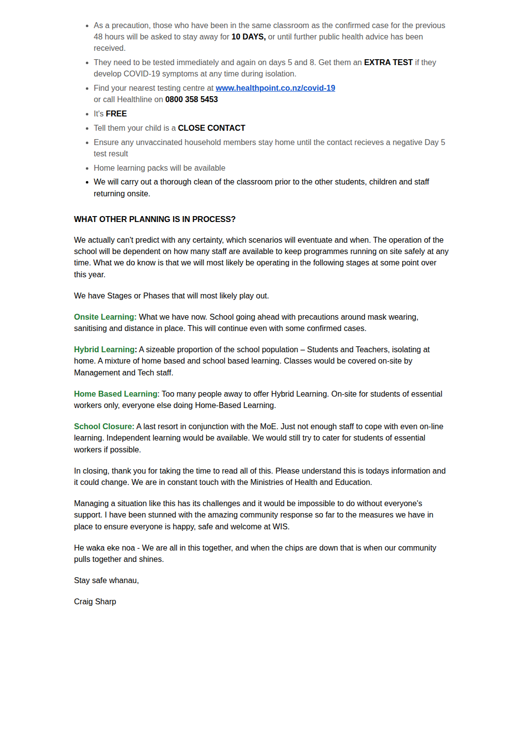As a precaution, those who have been in the same classroom as the confirmed case for the previous 48 hours will be asked to stay away for 10 DAYS, or until further public health advice has been received.
They need to be tested immediately and again on days 5 and 8. Get them an EXTRA TEST if they develop COVID-19 symptoms at any time during isolation.
Find your nearest testing centre at www.healthpoint.co.nz/covid-19
or call Healthline on 0800 358 5453
It's FREE
Tell them your child is a CLOSE CONTACT
Ensure any unvaccinated household members stay home until the contact recieves a negative Day 5 test result
Home learning packs will be available
We will carry out a thorough clean of the classroom prior to the other students, children and staff returning onsite.
WHAT OTHER PLANNING IS IN PROCESS?
We actually can't predict with any certainty, which scenarios will eventuate and when. The operation of the school will be dependent on how many staff are available to keep programmes running on site safely at any time. What we do know is that we will most likely be operating in the following stages at some point over this year.
We have Stages or Phases that will most likely play out.
Onsite Learning: What we have now. School going ahead with precautions around mask wearing, sanitising and distance in place. This will continue even with some confirmed cases.
Hybrid Learning: A sizeable proportion of the school population – Students and Teachers, isolating at home. A mixture of home based and school based learning. Classes would be covered on-site by Management and Tech staff.
Home Based Learning: Too many people away to offer Hybrid Learning. On-site for students of essential workers only, everyone else doing Home-Based Learning.
School Closure: A last resort in conjunction with the MoE. Just not enough staff to cope with even on-line learning. Independent learning would be available. We would still try to cater for students of essential workers if possible.
In closing, thank you for taking the time to read all of this. Please understand this is todays information and it could change. We are in constant touch with the Ministries of Health and Education.
Managing a situation like this has its challenges and it would be impossible to do without everyone's support. I have been stunned with the amazing community response so far to the measures we have in place to ensure everyone is happy, safe and welcome at WIS.
He waka eke noa - We are all in this together, and when the chips are down that is when our community pulls together and shines.
Stay safe whanau,
Craig Sharp